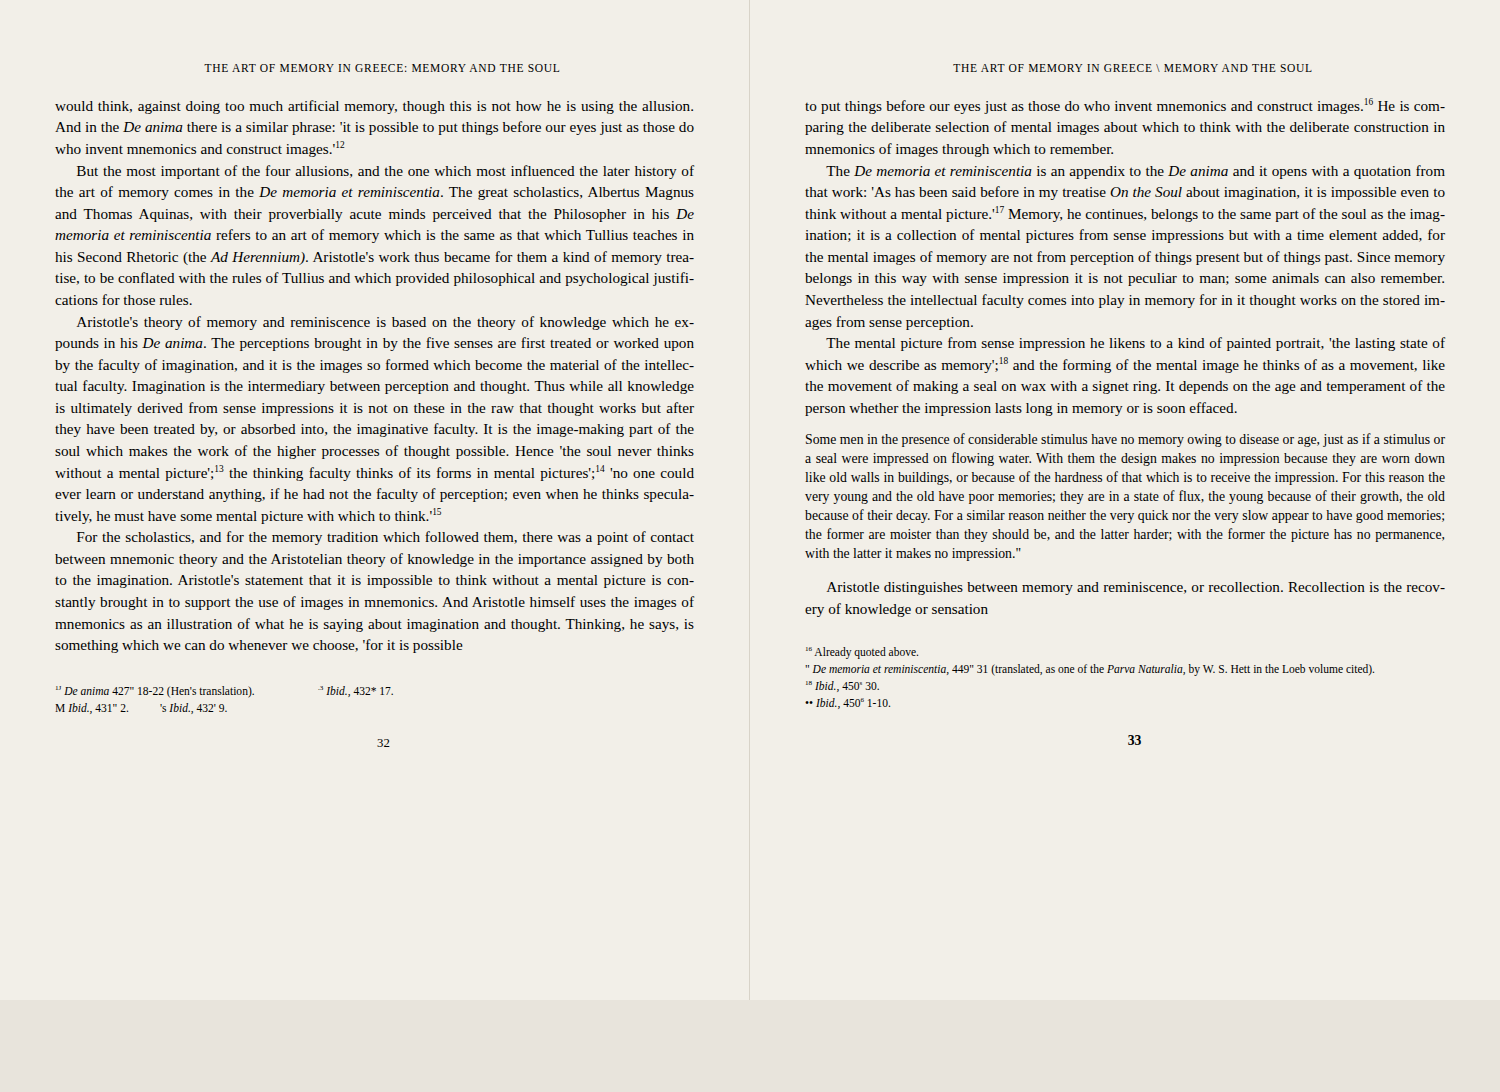The Art of Memory in Greece: Memory and the Soul
would think, against doing too much artificial memory, though this is not how he is using the allusion. And in the De anima there is a similar phrase: 'it is possible to put things before our eyes just as those do who invent mnemonics and construct images.'12
But the most important of the four allusions, and the one which most influenced the later history of the art of memory comes in the De memoria et reminiscentia. The great scholastics, Albertus Magnus and Thomas Aquinas, with their proverbially acute minds perceived that the Philosopher in his De memoria et reminiscentia refers to an art of memory which is the same as that which Tullius teaches in his Second Rhetoric (the Ad Herennium). Aristotle's work thus became for them a kind of memory treatise, to be conflated with the rules of Tullius and which provided philosophical and psychological justifications for those rules.
Aristotle's theory of memory and reminiscence is based on the theory of knowledge which he expounds in his De anima. The perceptions brought in by the five senses are first treated or worked upon by the faculty of imagination, and it is the images so formed which become the material of the intellectual faculty. Imagination is the intermediary between perception and thought. Thus while all knowledge is ultimately derived from sense impressions it is not on these in the raw that thought works but after they have been treated by, or absorbed into, the imaginative faculty. It is the image-making part of the soul which makes the work of the higher processes of thought possible. Hence 'the soul never thinks without a mental picture';13 the thinking faculty thinks of its forms in mental pictures';14 'no one could ever learn or understand anything, if he had not the faculty of perception; even when he thinks speculatively, he must have some mental picture with which to think.'15
For the scholastics, and for the memory tradition which followed them, there was a point of contact between mnemonic theory and the Aristotelian theory of knowledge in the importance assigned by both to the imagination. Aristotle's statement that it is impossible to think without a mental picture is constantly brought in to support the use of images in mnemonics. And Aristotle himself uses the images of mnemonics as an illustration of what he is saying about imagination and thought. Thinking, he says, is something which we can do whenever we choose, 'for it is possible
1J De anima 427" 18-22 (Hen's translation). .3 Ibid., 432* 17.
M Ibid., 431" 2. 's Ibid., 432' 9.
32
The Art of Memory in Greece \ Memory and the Soul
to put things before our eyes just as those do who invent mnemonics and construct images.16 He is comparing the deliberate selection of mental images about which to think with the deliberate construction in mnemonics of images through which to remember.
The De memoria et reminiscentia is an appendix to the De anima and it opens with a quotation from that work: 'As has been said before in my treatise On the Soul about imagination, it is impossible even to think without a mental picture.'17 Memory, he continues, belongs to the same part of the soul as the imagination; it is a collection of mental pictures from sense impressions but with a time element added, for the mental images of memory are not from perception of things present but of things past. Since memory belongs in this way with sense impression it is not peculiar to man; some animals can also remember. Nevertheless the intellectual faculty comes into play in memory for in it thought works on the stored images from sense perception.
The mental picture from sense impression he likens to a kind of painted portrait, 'the lasting state of which we describe as memory';18 and the forming of the mental image he thinks of as a movement, like the movement of making a seal on wax with a signet ring. It depends on the age and temperament of the person whether the impression lasts long in memory or is soon effaced.
Some men in the presence of considerable stimulus have no memory owing to disease or age, just as if a stimulus or a seal were impressed on flowing water. With them the design makes no impression because they are worn down like old walls in buildings, or because of the hardness of that which is to receive the impression. For this reason the very young and the old have poor memories; they are in a state of flux, the young because of their growth, the old because of their decay. For a similar reason neither the very quick nor the very slow appear to have good memories; the former are moister than they should be, and the latter harder; with the former the picture has no permanence, with the latter it makes no impression."
Aristotle distinguishes between memory and reminiscence, or recollection. Recollection is the recovery of knowledge or sensation
16 Already quoted above.
" De memoria et reminiscentia, 449" 31 (translated, as one of the Parva Naturalia, by W. S. Hett in the Loeb volume cited).
18 Ibid., 450s 30.
•• Ibid., 4506 1-10.
33